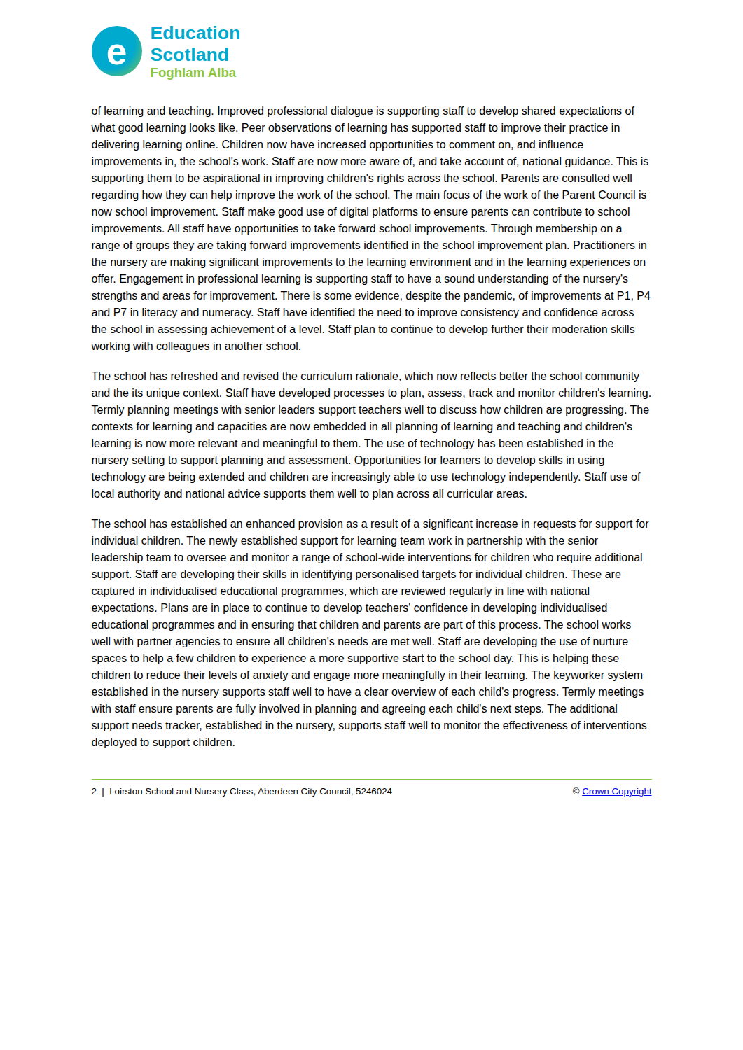e
Education Scotland Foghlam Alba
of learning and teaching. Improved professional dialogue is supporting staff to develop shared expectations of what good learning looks like. Peer observations of learning has supported staff to improve their practice in delivering learning online. Children now have increased opportunities to comment on, and influence improvements in, the school's work. Staff are now more aware of, and take account of, national guidance. This is supporting them to be aspirational in improving children's rights across the school. Parents are consulted well regarding how they can help improve the work of the school. The main focus of the work of the Parent Council is now school improvement. Staff make good use of digital platforms to ensure parents can contribute to school improvements. All staff have opportunities to take forward school improvements. Through membership on a range of groups they are taking forward improvements identified in the school improvement plan. Practitioners in the nursery are making significant improvements to the learning environment and in the learning experiences on offer. Engagement in professional learning is supporting staff to have a sound understanding of the nursery's strengths and areas for improvement. There is some evidence, despite the pandemic, of improvements at P1, P4 and P7 in literacy and numeracy. Staff have identified the need to improve consistency and confidence across the school in assessing achievement of a level. Staff plan to continue to develop further their moderation skills working with colleagues in another school.
The school has refreshed and revised the curriculum rationale, which now reflects better the school community and the its unique context. Staff have developed processes to plan, assess, track and monitor children's learning. Termly planning meetings with senior leaders support teachers well to discuss how children are progressing. The contexts for learning and capacities are now embedded in all planning of learning and teaching and children's learning is now more relevant and meaningful to them. The use of technology has been established in the nursery setting to support planning and assessment. Opportunities for learners to develop skills in using technology are being extended and children are increasingly able to use technology independently. Staff use of local authority and national advice supports them well to plan across all curricular areas.
The school has established an enhanced provision as a result of a significant increase in requests for support for individual children. The newly established support for learning team work in partnership with the senior leadership team to oversee and monitor a range of school-wide interventions for children who require additional support. Staff are developing their skills in identifying personalised targets for individual children. These are captured in individualised educational programmes, which are reviewed regularly in line with national expectations. Plans are in place to continue to develop teachers' confidence in developing individualised educational programmes and in ensuring that children and parents are part of this process. The school works well with partner agencies to ensure all children's needs are met well. Staff are developing the use of nurture spaces to help a few children to experience a more supportive start to the school day. This is helping these children to reduce their levels of anxiety and engage more meaningfully in their learning. The keyworker system established in the nursery supports staff well to have a clear overview of each child's progress. Termly meetings with staff ensure parents are fully involved in planning and agreeing each child's next steps. The additional support needs tracker, established in the nursery, supports staff well to monitor the effectiveness of interventions deployed to support children.
2 | Loirston School and Nursery Class, Aberdeen City Council, 5246024 © Crown Copyright